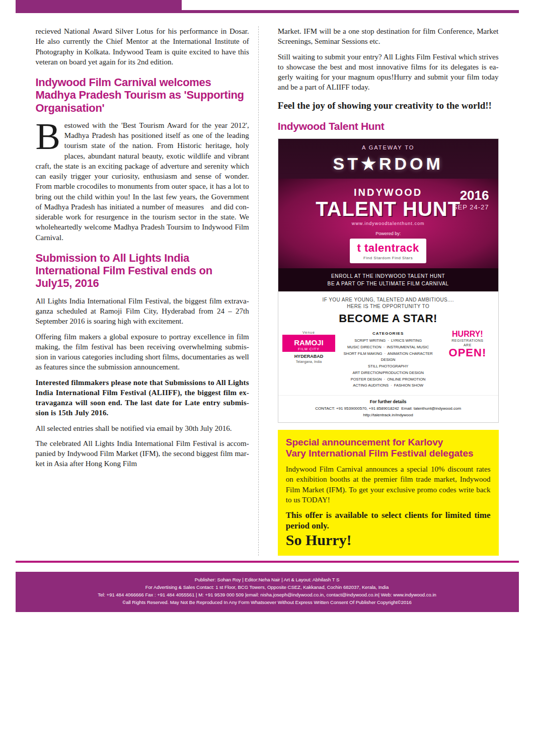recieved National Award Silver Lotus for his performance in Dosar. He also currently the Chief Mentor at the International Institute of Photography in Kolkata. Indywood Team is quite excited to have this veteran on board yet again for its 2nd edition.
Indywood Film Carnival welcomes Madhya Pradesh Tourism as 'Supporting Organisation'
Bestowed with the 'Best Tourism Award for the year 2012', Madhya Pradesh has positioned itself as one of the leading tourism state of the nation. From Historic heritage, holy places, abundant natural beauty, exotic wildlife and vibrant craft, the state is an exciting package of adverture and serenity which can easily trigger your curiosity, enthusiasm and sense of wonder. From marble crocodiles to monuments from outer space, it has a lot to bring out the child within you! In the last few years, the Government of Madhya Pradesh has initiated a number of measures and did considerable work for resurgence in the tourism sector in the state. We wholeheartedly welcome Madhya Pradesh Toursim to Indywood Film Carnival.
Submission to All Lights India International Film Festival ends on July15, 2016
All Lights India International Film Festival, the biggest film extravaganza scheduled at Ramoji Film City, Hyderabad from 24 – 27th September 2016 is soaring high with excitement.
Offering film makers a global exposure to portray excellence in film making, the film festival has been receiving overwhelming submission in various categories including short films, documentaries as well as features since the submission announcement.
Interested filmmakers please note that Submissions to All Lights India International Film Festival (ALIIFF), the biggest film extravaganza will soon end. The last date for Late entry submission is 15th July 2016.
All selected entries shall be notified via email by 30th July 2016.
The celebrated All Lights India International Film Festival is accompanied by Indywood Film Market (IFM), the second biggest film market in Asia after Hong Kong Film
Market. IFM will be a one stop destination for film Conference, Market Screenings, Seminar Sessions etc.
Still waiting to submit your entry? All Lights Film Festival which strives to showcase the best and most innovative films for its delegates is eagerly waiting for your magnum opus!Hurry and submit your film today and be a part of ALIIFF today.
Feel the joy of showing your creativity to the world!!
Indywood Talent Hunt
A GATEWAY TO
ST★RDOM
2016
SEP 24-27
INDYWOOD
TALENT HUNT
www.indywoodtalenthunt.com
Powered by:
t talentrackFind Stardom Find Stars
ENROLL AT THE INDYWOOD TALENT HUNT
BE A PART OF THE ULTIMATE FILM CARNIVAL
IF YOU ARE YOUNG, TALENTED AND AMBITIOUS....
HERE IS THE OPPORTUNITY TO
BECOME A STAR!
Venue
RAMOJIFILM CITY
HYDERABAD
Telangana, India
CATEGORIES
SCRIPT WRITING · LYRICS WRITING
MUSIC DIRECTION · INSTRUMENTAL MUSIC
SHORT FILM MAKING · ANIMATION CHARACTER DESIGN
STILL PHOTOGRAPHY
ART DIRECTION/PRODUCTION DESIGN
POSTER DESIGN · ONLINE PROMOTION
ACTING AUDITIONS · FASHION SHOW
HURRY!
REGISTRATIONS
ARE
OPEN!
For further details
CONTACT: +91 9539000570, +91 8589018242 Email: talenthunt@indywood.com
http://talentrack.in/indywood
Special announcement for Karlovy
Vary International Film Festival delegates
Indywood Film Carnival announces a special 10% discount rates on exhibition booths at the premier film trade market, Indywood Film Market (IFM). To get your exclusive promo codes write back to us TODAY!
This offer is available to select clients for limited time period only.
So Hurry!
Publisher: Sohan Roy | Editor:Neha Nair | Art & Layout: Abhilash T S
For Advertising & Sales Contact: 1 st Floor, BCG Towers, Opposite CSEZ, Kakkanad, Cochin 682037, Kerala, India
Tel: +91 484 4066666 Fax : +91 484 4055561 | M: +91 9539 000 509 |email: nisha.joseph@indywood.co.in, contact@indywood.co.in| Web: www.indywood.co.in
©all Rights Reserved. May Not Be Reproduced In Any Form Whatsoever Without Express Written Consent Of Publisher Copyright©2016